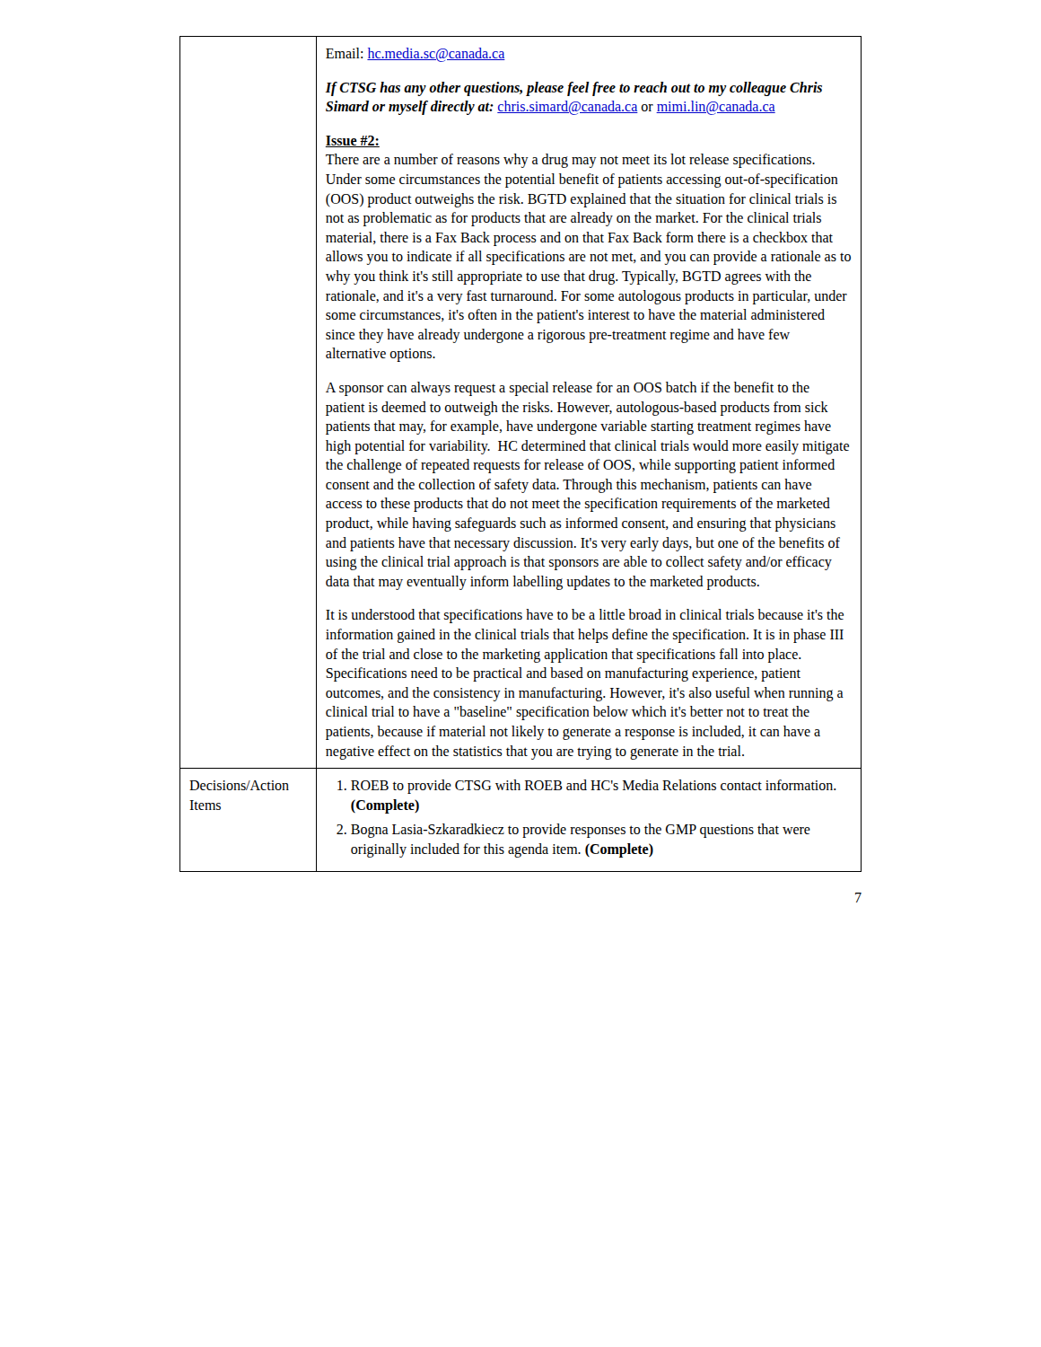| | Email: hc.media.sc@canada.ca If CTSG has any other questions, please feel free to reach out to my colleague Chris Simard or myself directly at: chris.simard@canada.ca or mimi.lin@canada.ca Issue #2: There are a number of reasons why a drug may not meet its lot release specifications. Under some circumstances the potential benefit of patients accessing out-of-specification (OOS) product outweighs the risk. BGTD explained that the situation for clinical trials is not as problematic as for products that are already on the market. For the clinical trials material, there is a Fax Back process and on that Fax Back form there is a checkbox that allows you to indicate if all specifications are not met, and you can provide a rationale as to why you think it's still appropriate to use that drug. Typically, BGTD agrees with the rationale, and it's a very fast turnaround. For some autologous products in particular, under some circumstances, it's often in the patient's interest to have the material administered since they have already undergone a rigorous pre-treatment regime and have few alternative options. A sponsor can always request a special release for an OOS batch if the benefit to the patient is deemed to outweigh the risks. However, autologous-based products from sick patients that may, for example, have undergone variable starting treatment regimes have high potential for variability. HC determined that clinical trials would more easily mitigate the challenge of repeated requests for release of OOS, while supporting patient informed consent and the collection of safety data. Through this mechanism, patients can have access to these products that do not meet the specification requirements of the marketed product, while having safeguards such as informed consent, and ensuring that physicians and patients have that necessary discussion. It's very early days, but one of the benefits of using the clinical trial approach is that sponsors are able to collect safety and/or efficacy data that may eventually inform labelling updates to the marketed products. It is understood that specifications have to be a little broad in clinical trials because it's the information gained in the clinical trials that helps define the specification. It is in phase III of the trial and close to the marketing application that specifications fall into place. Specifications need to be practical and based on manufacturing experience, patient outcomes, and the consistency in manufacturing. However, it's also useful when running a clinical trial to have a "baseline" specification below which it's better not to treat the patients, because if material not likely to generate a response is included, it can have a negative effect on the statistics that you are trying to generate in the trial. |
| Decisions/Action Items | ROEB to provide CTSG with ROEB and HC's Media Relations contact information. (Complete) Bogna Lasia-Szkaradkiecz to provide responses to the GMP questions that were originally included for this agenda item. (Complete) |
7